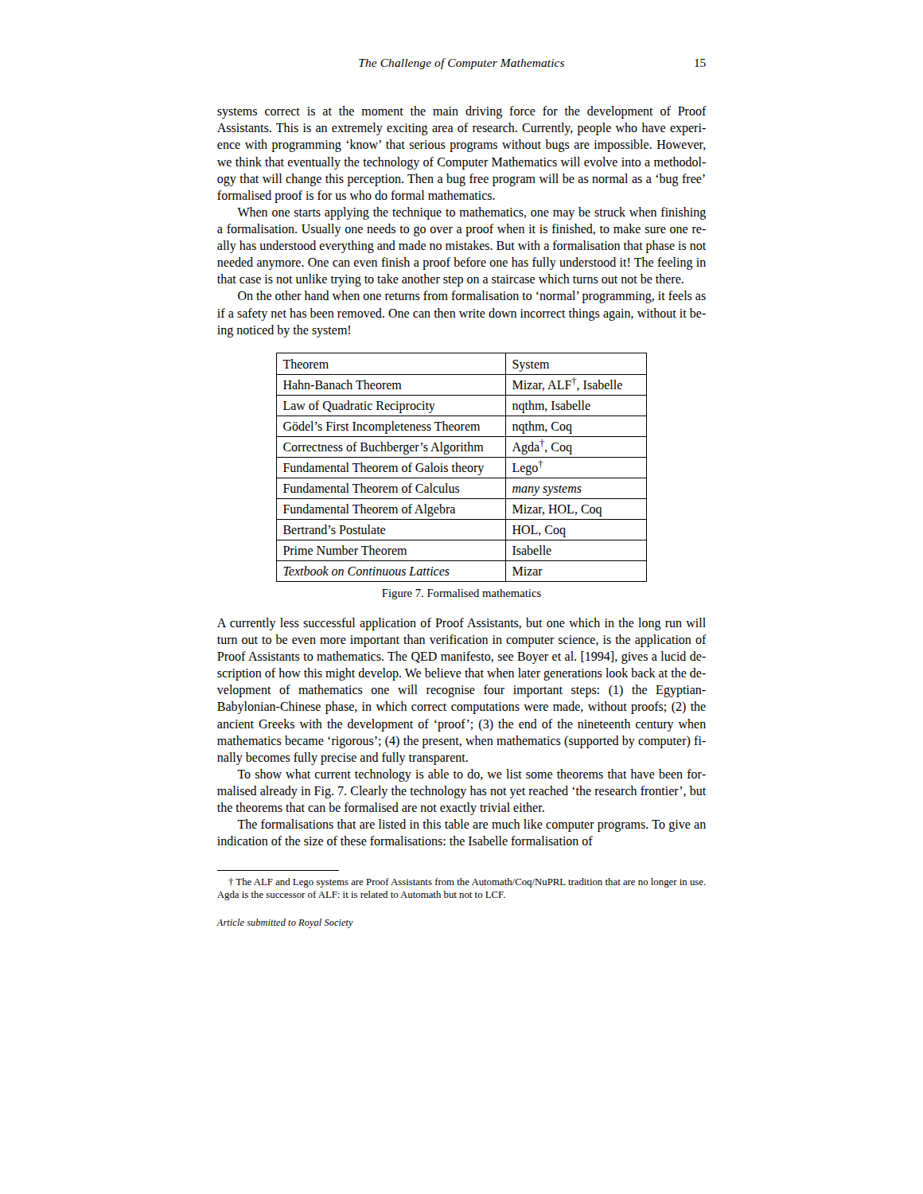The Challenge of Computer Mathematics 15
systems correct is at the moment the main driving force for the development of Proof Assistants. This is an extremely exciting area of research. Currently, people who have experience with programming ‘know’ that serious programs without bugs are impossible. However, we think that eventually the technology of Computer Mathematics will evolve into a methodology that will change this perception. Then a bug free program will be as normal as a ‘bug free’ formalised proof is for us who do formal mathematics.
When one starts applying the technique to mathematics, one may be struck when finishing a formalisation. Usually one needs to go over a proof when it is finished, to make sure one really has understood everything and made no mistakes. But with a formalisation that phase is not needed anymore. One can even finish a proof before one has fully understood it! The feeling in that case is not unlike trying to take another step on a staircase which turns out not be there.
On the other hand when one returns from formalisation to ‘normal’ programming, it feels as if a safety net has been removed. One can then write down incorrect things again, without it being noticed by the system!
| Theorem | System |
| Hahn-Banach Theorem | Mizar, ALF † , Isabelle |
| Law of Quadratic Reciprocity | nqthm, Isabelle |
| Gödel’s First Incompleteness Theorem | nqthm, Coq |
| Correctness of Buchberger’s Algorithm | Agda † , Coq |
| Fundamental Theorem of Galois theory | Lego † |
| Fundamental Theorem of Calculus | many systems |
| Fundamental Theorem of Algebra | Mizar, HOL, Coq |
| Bertrand’s Postulate | HOL, Coq |
| Prime Number Theorem | Isabelle |
| Textbook on Continuous Lattices | Mizar |
Figure 7. Formalised mathematics
A currently less successful application of Proof Assistants, but one which in the long run will turn out to be even more important than verification in computer science, is the application of Proof Assistants to mathematics. The QED manifesto, see Boyer et al. [1994], gives a lucid description of how this might develop. We believe that when later generations look back at the development of mathematics one will recognise four important steps: (1) the Egyptian-Babylonian-Chinese phase, in which correct computations were made, without proofs; (2) the ancient Greeks with the development of ‘proof’; (3) the end of the nineteenth century when mathematics became ‘rigorous’; (4) the present, when mathematics (supported by computer) finally becomes fully precise and fully transparent.
To show what current technology is able to do, we list some theorems that have been formalised already in Fig. 7. Clearly the technology has not yet reached ‘the research frontier’, but the theorems that can be formalised are not exactly trivial either.
The formalisations that are listed in this table are much like computer programs. To give an indication of the size of these formalisations: the Isabelle formalisation of
† The ALF and Lego systems are Proof Assistants from the Automath/Coq/NuPRL tradition that are no longer in use. Agda is the successor of ALF: it is related to Automath but not to LCF.
Article submitted to Royal Society